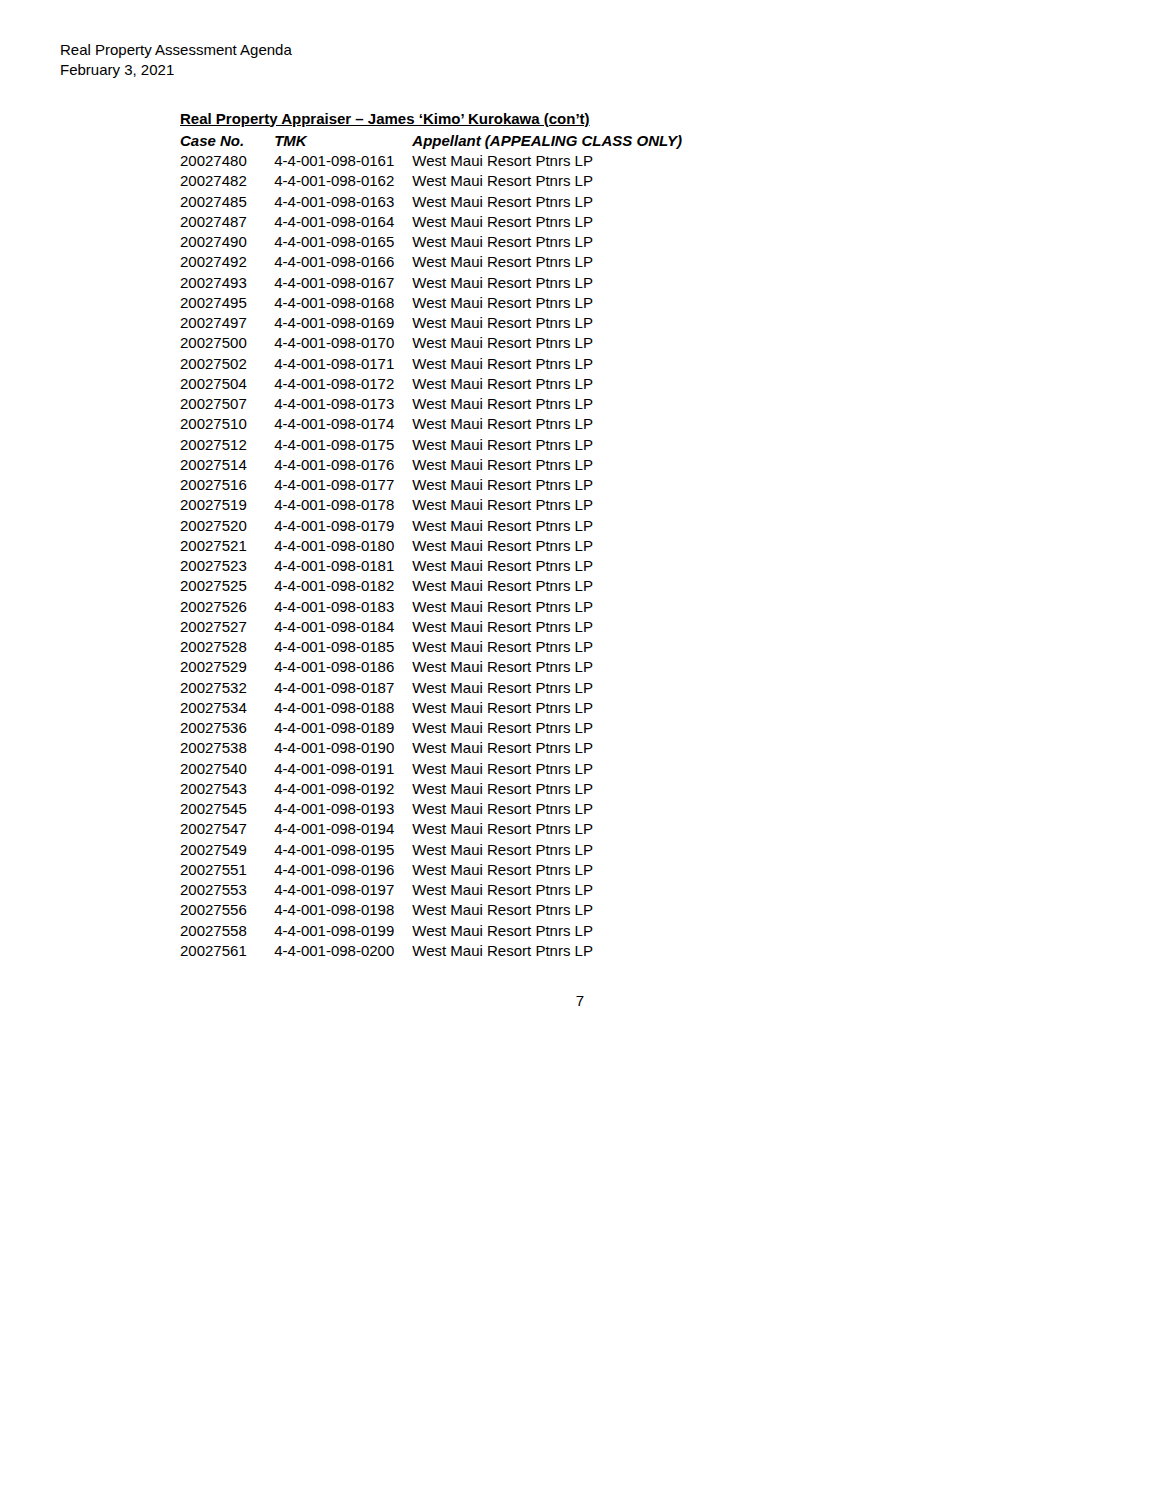Real Property Assessment Agenda
February 3, 2021
Real Property Appraiser – James ‘Kimo’ Kurokawa (con’t)
| Case No. | TMK | Appellant (APPEALING CLASS ONLY) |
| --- | --- | --- |
| 20027480 | 4-4-001-098-0161 | West Maui Resort Ptnrs LP |
| 20027482 | 4-4-001-098-0162 | West Maui Resort Ptnrs LP |
| 20027485 | 4-4-001-098-0163 | West Maui Resort Ptnrs LP |
| 20027487 | 4-4-001-098-0164 | West Maui Resort Ptnrs LP |
| 20027490 | 4-4-001-098-0165 | West Maui Resort Ptnrs LP |
| 20027492 | 4-4-001-098-0166 | West Maui Resort Ptnrs LP |
| 20027493 | 4-4-001-098-0167 | West Maui Resort Ptnrs LP |
| 20027495 | 4-4-001-098-0168 | West Maui Resort Ptnrs LP |
| 20027497 | 4-4-001-098-0169 | West Maui Resort Ptnrs LP |
| 20027500 | 4-4-001-098-0170 | West Maui Resort Ptnrs LP |
| 20027502 | 4-4-001-098-0171 | West Maui Resort Ptnrs LP |
| 20027504 | 4-4-001-098-0172 | West Maui Resort Ptnrs LP |
| 20027507 | 4-4-001-098-0173 | West Maui Resort Ptnrs LP |
| 20027510 | 4-4-001-098-0174 | West Maui Resort Ptnrs LP |
| 20027512 | 4-4-001-098-0175 | West Maui Resort Ptnrs LP |
| 20027514 | 4-4-001-098-0176 | West Maui Resort Ptnrs LP |
| 20027516 | 4-4-001-098-0177 | West Maui Resort Ptnrs LP |
| 20027519 | 4-4-001-098-0178 | West Maui Resort Ptnrs LP |
| 20027520 | 4-4-001-098-0179 | West Maui Resort Ptnrs LP |
| 20027521 | 4-4-001-098-0180 | West Maui Resort Ptnrs LP |
| 20027523 | 4-4-001-098-0181 | West Maui Resort Ptnrs LP |
| 20027525 | 4-4-001-098-0182 | West Maui Resort Ptnrs LP |
| 20027526 | 4-4-001-098-0183 | West Maui Resort Ptnrs LP |
| 20027527 | 4-4-001-098-0184 | West Maui Resort Ptnrs LP |
| 20027528 | 4-4-001-098-0185 | West Maui Resort Ptnrs LP |
| 20027529 | 4-4-001-098-0186 | West Maui Resort Ptnrs LP |
| 20027532 | 4-4-001-098-0187 | West Maui Resort Ptnrs LP |
| 20027534 | 4-4-001-098-0188 | West Maui Resort Ptnrs LP |
| 20027536 | 4-4-001-098-0189 | West Maui Resort Ptnrs LP |
| 20027538 | 4-4-001-098-0190 | West Maui Resort Ptnrs LP |
| 20027540 | 4-4-001-098-0191 | West Maui Resort Ptnrs LP |
| 20027543 | 4-4-001-098-0192 | West Maui Resort Ptnrs LP |
| 20027545 | 4-4-001-098-0193 | West Maui Resort Ptnrs LP |
| 20027547 | 4-4-001-098-0194 | West Maui Resort Ptnrs LP |
| 20027549 | 4-4-001-098-0195 | West Maui Resort Ptnrs LP |
| 20027551 | 4-4-001-098-0196 | West Maui Resort Ptnrs LP |
| 20027553 | 4-4-001-098-0197 | West Maui Resort Ptnrs LP |
| 20027556 | 4-4-001-098-0198 | West Maui Resort Ptnrs LP |
| 20027558 | 4-4-001-098-0199 | West Maui Resort Ptnrs LP |
| 20027561 | 4-4-001-098-0200 | West Maui Resort Ptnrs LP |
7